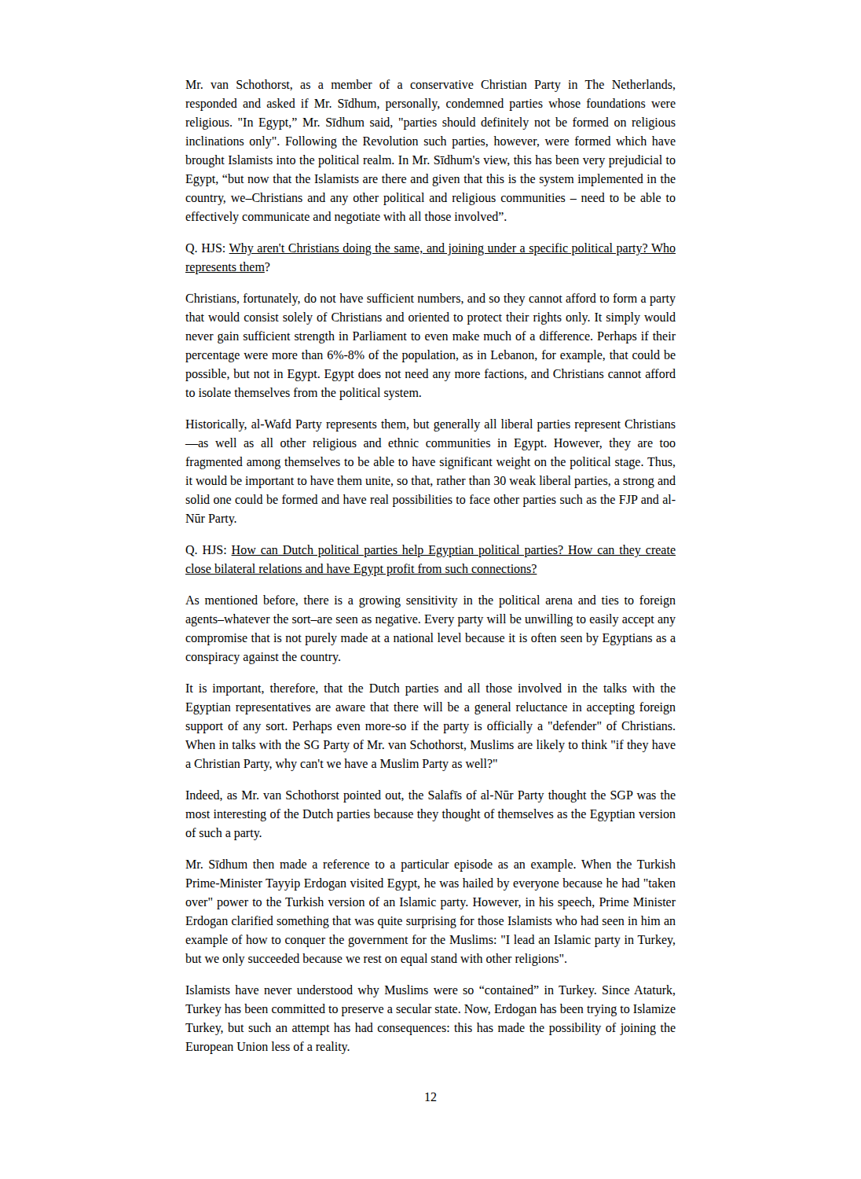Mr. van Schothorst, as a member of a conservative Christian Party in The Netherlands, responded and asked if Mr. Sīdhum, personally, condemned parties whose foundations were religious. "In Egypt,” Mr. Sīdhum said, "parties should definitely not be formed on religious inclinations only". Following the Revolution such parties, however, were formed which have brought Islamists into the political realm. In Mr. Sīdhum's view, this has been very prejudicial to Egypt, “but now that the Islamists are there and given that this is the system implemented in the country, we–Christians and any other political and religious communities – need to be able to effectively communicate and negotiate with all those involved”.
Q. HJS: Why aren't Christians doing the same, and joining under a specific political party? Who represents them?
Christians, fortunately, do not have sufficient numbers, and so they cannot afford to form a party that would consist solely of Christians and oriented to protect their rights only. It simply would never gain sufficient strength in Parliament to even make much of a difference. Perhaps if their percentage were more than 6%-8% of the population, as in Lebanon, for example, that could be possible, but not in Egypt. Egypt does not need any more factions, and Christians cannot afford to isolate themselves from the political system.
Historically, al-Wafd Party represents them, but generally all liberal parties represent Christians—as well as all other religious and ethnic communities in Egypt. However, they are too fragmented among themselves to be able to have significant weight on the political stage. Thus, it would be important to have them unite, so that, rather than 30 weak liberal parties, a strong and solid one could be formed and have real possibilities to face other parties such as the FJP and al-Nūr Party.
Q. HJS: How can Dutch political parties help Egyptian political parties? How can they create close bilateral relations and have Egypt profit from such connections?
As mentioned before, there is a growing sensitivity in the political arena and ties to foreign agents–whatever the sort–are seen as negative. Every party will be unwilling to easily accept any compromise that is not purely made at a national level because it is often seen by Egyptians as a conspiracy against the country.
It is important, therefore, that the Dutch parties and all those involved in the talks with the Egyptian representatives are aware that there will be a general reluctance in accepting foreign support of any sort. Perhaps even more-so if the party is officially a "defender" of Christians. When in talks with the SG Party of Mr. van Schothorst, Muslims are likely to think "if they have a Christian Party, why can't we have a Muslim Party as well?"
Indeed, as Mr. van Schothorst pointed out, the Salafīs of al-Nūr Party thought the SGP was the most interesting of the Dutch parties because they thought of themselves as the Egyptian version of such a party.
Mr. Sīdhum then made a reference to a particular episode as an example. When the Turkish Prime-Minister Tayyip Erdogan visited Egypt, he was hailed by everyone because he had "taken over" power to the Turkish version of an Islamic party. However, in his speech, Prime Minister Erdogan clarified something that was quite surprising for those Islamists who had seen in him an example of how to conquer the government for the Muslims: "I lead an Islamic party in Turkey, but we only succeeded because we rest on equal stand with other religions".
Islamists have never understood why Muslims were so “contained” in Turkey. Since Ataturk, Turkey has been committed to preserve a secular state. Now, Erdogan has been trying to Islamize Turkey, but such an attempt has had consequences: this has made the possibility of joining the European Union less of a reality.
12